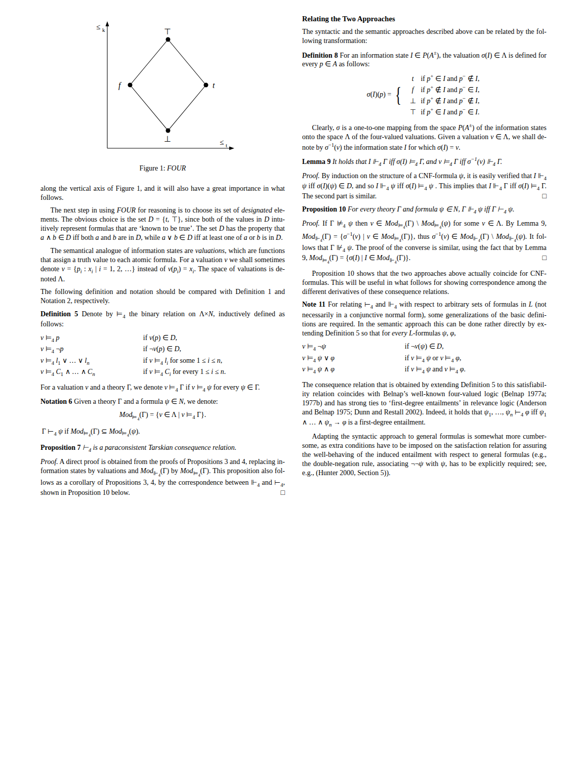≤ k ≤ t ⊤ f t ⊥
Figure 1: FOUR
along the vertical axis of Figure 1, and it will also have a great importance in what follows.
The next step in using FOUR for reasoning is to choose its set of designated elements. The obvious choice is the set D = {t, ⊤}, since both of the values in D intuitively represent formulas that are ‘known to be true’. The set D has the property that a ∧ b ∈ D iff both a and b are in D, while a ∨ b ∈ D iff at least one of a or b is in D.
The semantical analogue of information states are valuations, which are functions that assign a truth value to each atomic formula. For a valuation ν we shall sometimes denote ν = {pi : xi | i = 1, 2, …} instead of ν(pi) = xi. The space of valuations is denoted Λ.
The following definition and notation should be compared with Definition 1 and Notation 2, respectively.
Definition 5 Denote by ⊨4 the binary relation on Λ×N, inductively defined as follows:
| ν ⊨ 4 p | if ν ( p ) ∈ D , |
| ν ⊨ 4 ¬ p | if ¬ ν ( p ) ∈ D , |
| ν ⊨ 4 l 1 ∨ … ∨ l n | if ν ⊨ 4 l i for some 1 ≤ i ≤ n , |
| ν ⊨ 4 C 1 ∧ … ∧ C n | if ν ⊨ 4 C i for every 1 ≤ i ≤ n . |
For a valuation ν and a theory Γ, we denote ν ⊨4 Γ if ν ⊨4 ψ for every ψ ∈ Γ.
Notation 6 Given a theory Γ and a formula ψ ∈ N, we denote:
Mod⊨4(Γ) = {ν ∈ Λ | ν ⊨4 Γ}.
Γ ⊢4 ψ if Mod⊨4(Γ) ⊆ Mod⊨4(ψ).
Proposition 7 ⊢4 is a paraconsistent Tarskian consequence relation.
Proof. A direct proof is obtained from the proofs of Propositions 3 and 4, replacing information states by valuations and Mod⊩4(Γ) by Mod⊨4(Γ). This proposition also follows as a corollary of Propositions 3, 4, by the correspondence between ⊩4 and ⊢4, shown in Proposition 10 below.□
Relating the Two Approaches
The syntactic and the semantic approaches described above can be related by the following transformation:
Definition 8 For an information state I ∈ P(A±), the valuation σ(I) ∈ Λ is defined for every p ∈ A as follows:
σ(I)(p) = {
| t | if p + ∈ I and p − ∉ I , |
| f | if p + ∉ I and p − ∈ I , |
| ⊥ | if p + ∉ I and p − ∉ I , |
| ⊤ | if p + ∈ I and p − ∈ I . |
Clearly, σ is a one-to-one mapping from the space P(A±) of the information states onto the space Λ of the four-valued valuations. Given a valuation ν ∈ Λ, we shall denote by σ−1(ν) the information state I for which σ(I) = ν.
Lemma 9 It holds that I ⊩4 Γ iff σ(I) ⊨4 Γ, and ν ⊨4 Γ iff σ−1(ν) ⊩4 Γ.
Proof. By induction on the structure of a CNF-formula ψ, it is easily verified that I ⊩4 ψ iff σ(I)(ψ) ∈ D, and so I ⊩4 ψ iff σ(I) ⊨4 ψ . This implies that I ⊩4 Γ iff σ(I) ⊨4 Γ. The second part is similar.□
Proposition 10 For every theory Γ and formula ψ ∈ N, Γ ⊩4 ψ iff Γ ⊢4 ψ.
Proof. If Γ ⊭4 ψ then ν ∈ Mod⊨4(Γ) \ Mod⊨4(ψ) for some ν ∈ Λ. By Lemma 9, Mod⊩4(Γ) = {σ−1(ν) | ν ∈ Mod⊨4(Γ)}, thus σ−1(ν) ∈ Mod⊩4(Γ) \ Mod⊩4(ψ). It follows that Γ ⊮4 ψ. The proof of the converse is similar, using the fact that by Lemma 9, Mod⊨4(Γ) = {σ(I) | I ∈ Mod⊩4(Γ)}.□
Proposition 10 shows that the two approaches above actually coincide for CNF-formulas. This will be useful in what follows for showing correspondence among the different derivatives of these consequence relations.
Note 11 For relating ⊢4 and ⊩4 with respect to arbitrary sets of formulas in L (not necessarily in a conjunctive normal form), some generalizations of the basic definitions are required. In the semantic approach this can be done rather directly by extending Definition 5 so that for every L-formulas ψ, φ,
| ν ⊨ 4 ¬ ψ | if ¬ ν ( ψ ) ∈ D , |
| ν ⊨ 4 ψ ∨ φ | if ν ⊨ 4 ψ or ν ⊨ 4 φ , |
| ν ⊨ 4 ψ ∧ φ | if ν ⊨ 4 ψ and ν ⊨ 4 φ . |
The consequence relation that is obtained by extending Definition 5 to this satisfiability relation coincides with Belnap’s well-known four-valued logic (Belnap 1977a; 1977b) and has strong ties to ‘first-degree entailments’ in relevance logic (Anderson and Belnap 1975; Dunn and Restall 2002). Indeed, it holds that ψ 1, …, ψn ⊢4 φ iff ψ 1 ∧ … ∧ ψn → φ is a first-degree entailment.
Adapting the syntactic approach to general formulas is somewhat more cumbersome, as extra conditions have to be imposed on the satisfaction relation for assuring the well-behaving of the induced entailment with respect to general formulas (e.g., the double-negation rule, associating ¬¬ψ with ψ, has to be explicitly required; see, e.g., (Hunter 2000, Section 5)).